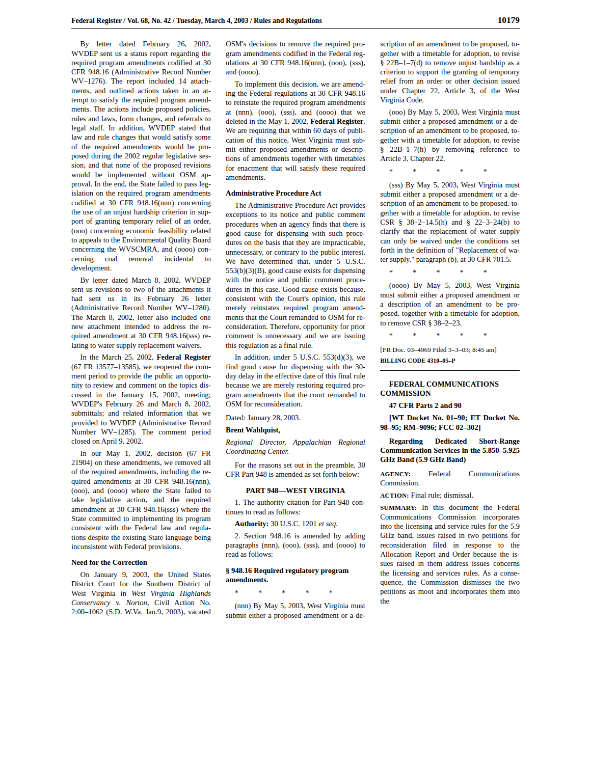Federal Register / Vol. 68, No. 42 / Tuesday, March 4, 2003 / Rules and Regulations
10179
By letter dated February 26, 2002, WVDEP sent us a status report regarding the required program amendments codified at 30 CFR 948.16 (Administrative Record Number WV–1276). The report included 14 attachments, and outlined actions taken in an attempt to satisfy the required program amendments. The actions include proposed policies, rules and laws, form changes, and referrals to legal staff. In addition, WVDEP stated that law and rule changes that would satisfy some of the required amendments would be proposed during the 2002 regular legislative session, and that none of the proposed revisions would be implemented without OSM approval. In the end, the State failed to pass legislation on the required program amendments codified at 30 CFR 948.16(nnn) concerning the use of an unjust hardship criterion in support of granting temporary relief of an order, (ooo) concerning economic feasibility related to appeals to the Environmental Quality Board concerning the WVSCMRA, and (oooo) concerning coal removal incidental to development.
By letter dated March 8, 2002, WVDEP sent us revisions to two of the attachments it had sent us in its February 26 letter (Administrative Record Number WV–1280). The March 8, 2002, letter also included one new attachment intended to address the required amendment at 30 CFR 948.16(sss) relating to water supply replacement waivers.
In the March 25, 2002, Federal Register (67 FR 13577–13585), we reopened the comment period to provide the public an opportunity to review and comment on the topics discussed in the January 15, 2002, meeting; WVDEP's February 26 and March 8, 2002, submittals; and related information that we provided to WVDEP (Administrative Record Number WV–1285). The comment period closed on April 9, 2002.
In our May 1, 2002, decision (67 FR 21904) on these amendments, we removed all of the required amendments, including the required amendments at 30 CFR 948.16(nnn), (ooo), and (oooo) where the State failed to take legislative action, and the required amendment at 30 CFR 948.16(sss) where the State committed to implementing its program consistent with the Federal law and regulations despite the existing State language being inconsistent with Federal provisions.
Need for the Correction
On January 9, 2003, the United States District Court for the Southern District of West Virginia in West Virginia Highlands Conservancy v. Norton, Civil Action No. 2:00–1062 (S.D. W.Va. Jan.9, 2003), vacated OSM's decisions to remove the required program amendments codified in the Federal regulations at 30 CFR 948.16(nnn), (ooo), (sss), and (oooo).
To implement this decision, we are amending the Federal regulations at 30 CFR 948.16 to reinstate the required program amendments at (nnn), (ooo), (sss), and (oooo) that we deleted in the May 1, 2002, Federal Register. We are requiring that within 60 days of publication of this notice, West Virginia must submit either proposed amendments or descriptions of amendments together with timetables for enactment that will satisfy these required amendments.
Administrative Procedure Act
The Administrative Procedure Act provides exceptions to its notice and public comment procedures when an agency finds that there is good cause for dispensing with such procedures on the basis that they are impracticable, unnecessary, or contrary to the public interest. We have determined that, under 5 U.S.C. 553(b)(3)(B), good cause exists for dispensing with the notice and public comment procedures in this case. Good cause exists because, consistent with the Court's opinion, this rule merely reinstates required program amendments that the Court remanded to OSM for reconsideration. Therefore, opportunity for prior comment is unnecessary and we are issuing this regulation as a final rule.
In addition, under 5 U.S.C. 553(d)(3), we find good cause for dispensing with the 30-day delay in the effective date of this final rule because we are merely restoring required program amendments that the court remanded to OSM for reconsideration.
Dated: January 28, 2003.
Brent Wahlquist,
Regional Director, Appalachian Regional Coordinating Center.
For the reasons set out in the preamble, 30 CFR Part 948 is amended as set forth below:
PART 948—WEST VIRGINIA
1. The authority citation for Part 948 continues to read as follows:
Authority: 30 U.S.C. 1201 et seq.
2. Section 948.16 is amended by adding paragraphs (nnn), (ooo), (sss), and (oooo) to read as follows:
§ 948.16 Required regulatory program amendments.
* * * * *
(nnn) By May 5, 2003, West Virginia must submit either a proposed amendment or a description of an amendment to be proposed, together with a timetable for adoption, to revise § 22B–1–7(d) to remove unjust hardship as a criterion to support the granting of temporary relief from an order or other decision issued under Chapter 22, Article 3, of the West Virginia Code.
(ooo) By May 5, 2003, West Virginia must submit either a proposed amendment or a description of an amendment to be proposed, together with a timetable for adoption, to revise § 22B–1–7(h) by removing reference to Article 3, Chapter 22.
* * * * *
(sss) By May 5, 2003, West Virginia must submit either a proposed amendment or a description of an amendment to be proposed, together with a timetable for adoption, to revise CSR § 38–2–14.5(h) and § 22–3–24(b) to clarify that the replacement of water supply can only be waived under the conditions set forth in the definition of "Replacement of water supply," paragraph (b), at 30 CFR 701.5.
* * * * *
(oooo) By May 5, 2003, West Virginia must submit either a proposed amendment or a description of an amendment to be proposed, together with a timetable for adoption, to remove CSR § 38–2–23.
* * * * *
[FR Doc. 03–4969 Filed 3–3–03; 8:45 am]
BILLING CODE 4310–05–P
FEDERAL COMMUNICATIONS COMMISSION
47 CFR Parts 2 and 90
[WT Docket No. 01–90; ET Docket No. 98–95; RM–9096; FCC 02–302]
Regarding Dedicated Short-Range Communication Services in the 5.850–5.925 GHz Band (5.9 GHz Band)
AGENCY: Federal Communications Commission.
ACTION: Final rule; dismissal.
SUMMARY: In this document the Federal Communications Commission incorporates into the licensing and service rules for the 5.9 GHz band, issues raised in two petitions for reconsideration filed in response to the Allocation Report and Order because the issues raised in them address issues concerns the licensing and services rules. As a consequence, the Commission dismisses the two petitions as moot and incorporates them into the